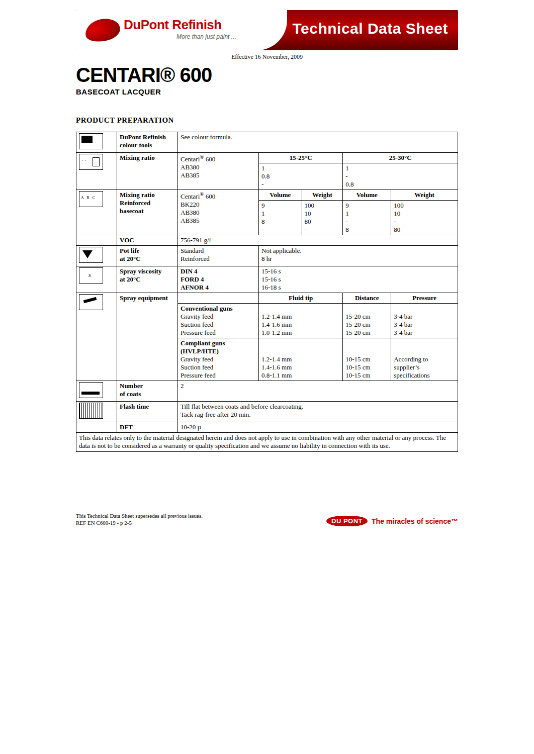DuPont Refinish
More than just paint ...
Technical Data Sheet
Effective 16 November, 2009
CENTARI® 600
BASECOAT LACQUER
PRODUCT PREPARATION
| | DuPont Refinish colour tools | See colour formula. |
| | Mixing ratio | Centari ® 600 AB380 AB385 | 15-25°C | 25-30°C |
| 1 0.8 - | 1 - 0.8 |
| | Mixing ratio Reinforced basecoat | Centari ® 600 BK220 AB380 AB385 | Volume | Weight | Volume | Weight |
| 9 1 8 - | 100 10 80 - | 9 1 - 8 | 100 10 - 80 |
| | VOC | 756-791 g/l |
| | Pot life at 20°C | Standard Reinforced | Not applicable. 8 hr |
| | Spray viscosity at 20°C | DIN 4 FORD 4 AFNOR 4 | 15-16 s 15-16 s 16-18 s |
| | Spray equipment | | Fluid tip | Distance | Pressure |
| Conventional guns Gravity feed Suction feed Pressure feed | 1.2-1.4 mm 1.4-1.6 mm 1.0-1.2 mm | 15-20 cm 15-20 cm 15-20 cm | 3-4 bar 3-4 bar 3-4 bar |
| Compliant guns (HVLP/HTE) Gravity feed Suction feed Pressure feed | 1.2-1.4 mm 1.4-1.6 mm 0.8-1.1 mm | 10-15 cm 10-15 cm 10-15 cm | According to supplier’s specifications |
| | Number of coats | 2 |
| | Flash time | Till flat between coats and before clearcoating. Tack rag-free after 20 min. |
| | DFT | 10-20 µ |
| This data relates only to the material designated herein and does not apply to use in combination with any other material or any process. The data is not to be considered as a warranty or quality specification and we assume no liability in connection with its use. |
This Technical Data Sheet supersedes all previous issues.
REF EN C600-19 - p 2-5
DU PONT The miracles of science™